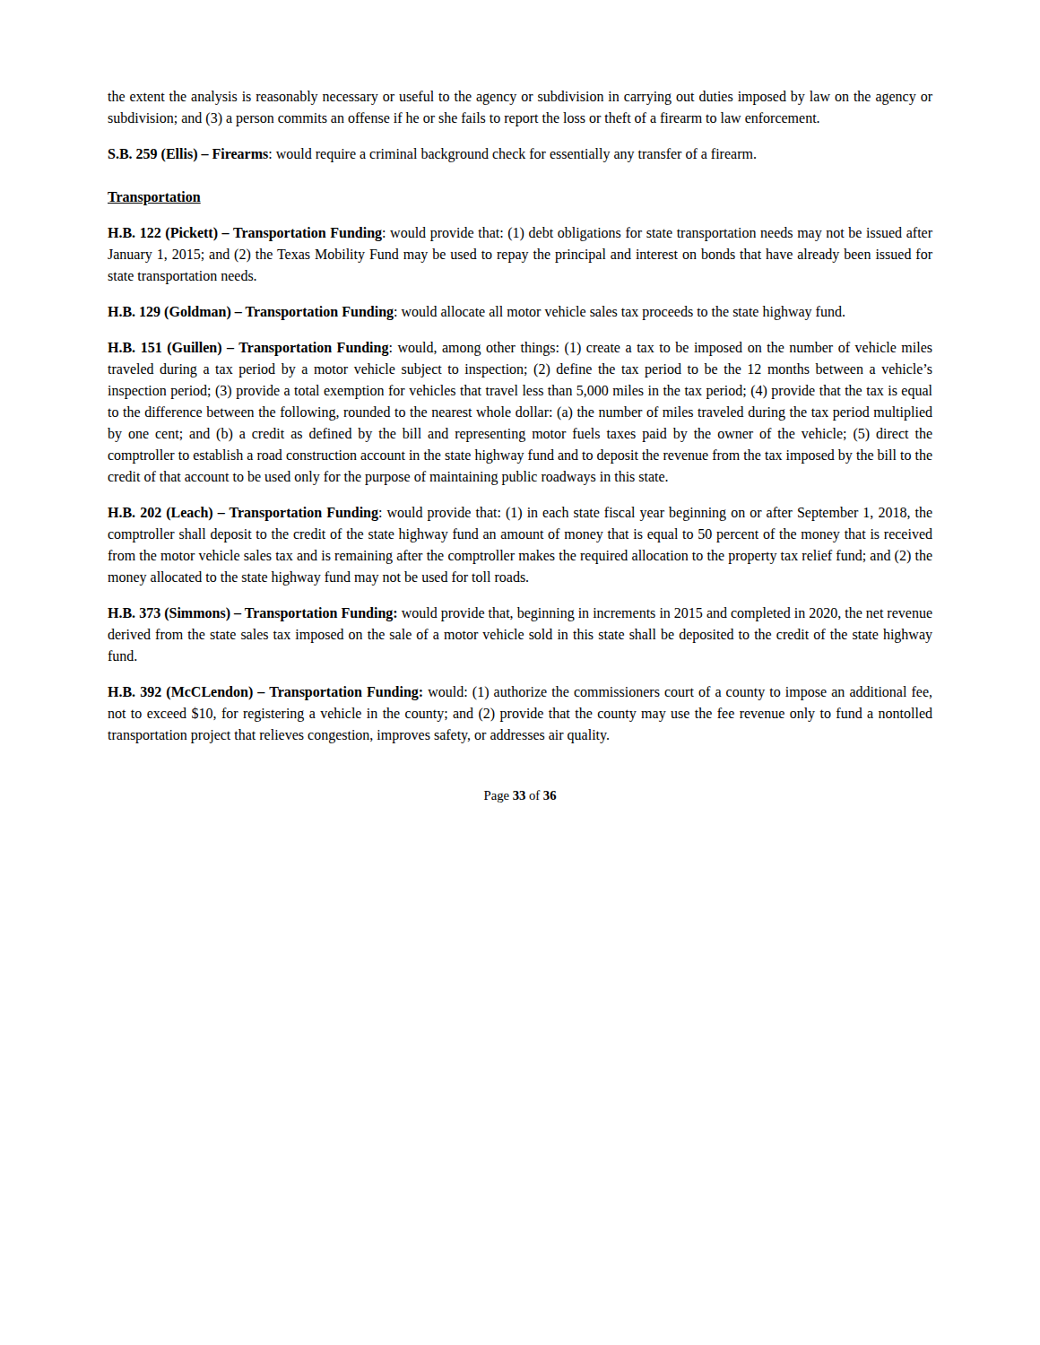the extent the analysis is reasonably necessary or useful to the agency or subdivision in carrying out duties imposed by law on the agency or subdivision; and (3) a person commits an offense if he or she fails to report the loss or theft of a firearm to law enforcement.
S.B. 259 (Ellis) – Firearms: would require a criminal background check for essentially any transfer of a firearm.
Transportation
H.B. 122 (Pickett) – Transportation Funding: would provide that: (1) debt obligations for state transportation needs may not be issued after January 1, 2015; and (2) the Texas Mobility Fund may be used to repay the principal and interest on bonds that have already been issued for state transportation needs.
H.B. 129 (Goldman) – Transportation Funding: would allocate all motor vehicle sales tax proceeds to the state highway fund.
H.B. 151 (Guillen) – Transportation Funding: would, among other things: (1) create a tax to be imposed on the number of vehicle miles traveled during a tax period by a motor vehicle subject to inspection; (2) define the tax period to be the 12 months between a vehicle’s inspection period; (3) provide a total exemption for vehicles that travel less than 5,000 miles in the tax period; (4) provide that the tax is equal to the difference between the following, rounded to the nearest whole dollar: (a) the number of miles traveled during the tax period multiplied by one cent; and (b) a credit as defined by the bill and representing motor fuels taxes paid by the owner of the vehicle; (5) direct the comptroller to establish a road construction account in the state highway fund and to deposit the revenue from the tax imposed by the bill to the credit of that account to be used only for the purpose of maintaining public roadways in this state.
H.B. 202 (Leach) – Transportation Funding: would provide that: (1) in each state fiscal year beginning on or after September 1, 2018, the comptroller shall deposit to the credit of the state highway fund an amount of money that is equal to 50 percent of the money that is received from the motor vehicle sales tax and is remaining after the comptroller makes the required allocation to the property tax relief fund; and (2) the money allocated to the state highway fund may not be used for toll roads.
H.B. 373 (Simmons) – Transportation Funding: would provide that, beginning in increments in 2015 and completed in 2020, the net revenue derived from the state sales tax imposed on the sale of a motor vehicle sold in this state shall be deposited to the credit of the state highway fund.
H.B. 392 (McCLendon) – Transportation Funding: would: (1) authorize the commissioners court of a county to impose an additional fee, not to exceed $10, for registering a vehicle in the county; and (2) provide that the county may use the fee revenue only to fund a nontolled transportation project that relieves congestion, improves safety, or addresses air quality.
Page 33 of 36